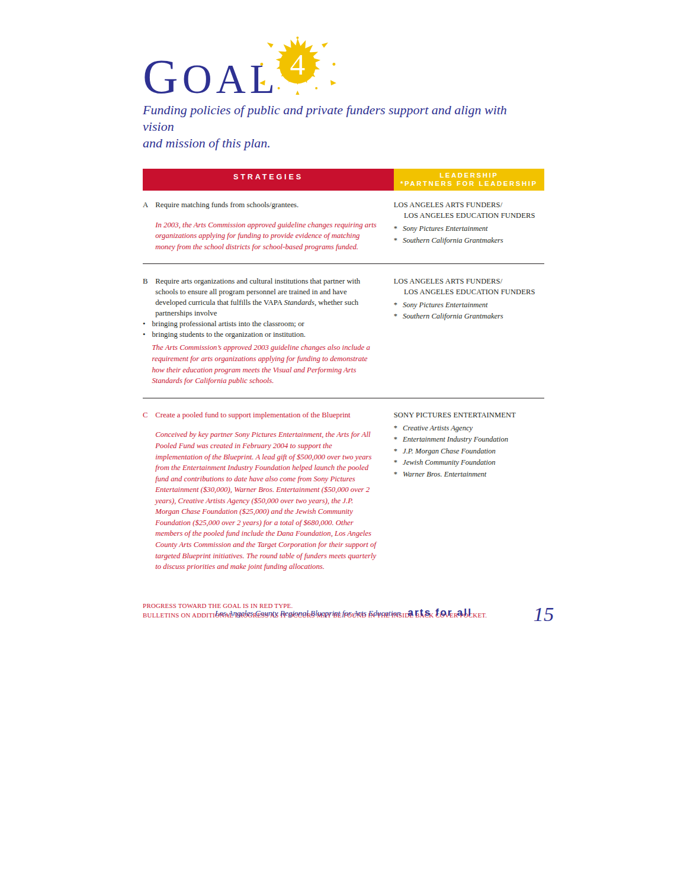GOAL
4
Funding policies of public and private funders support and align with vision
and mission of this plan.
STRATEGIES
LEADERSHIP
*PARTNERS FOR LEADERSHIP
A
Require matching funds from schools/grantees.
In 2003, the Arts Commission approved guideline changes requiring arts organizations applying for funding to provide evidence of matching money from the school districts for school-based programs funded.
LOS ANGELES ARTS FUNDERS/ LOS ANGELES EDUCATION FUNDERS
*Sony Pictures Entertainment
*Southern California Grantmakers
B
Require arts organizations and cultural institutions that partner with schools to ensure all program personnel are trained in and have developed curricula that fulfills the VAPA Standards, whether such partnerships involve
bringing professional artists into the classroom; or
bringing students to the organization or institution.
The Arts Commission’s approved 2003 guideline changes also include a requirement for arts organizations applying for funding to demonstrate how their education program meets the Visual and Performing Arts Standards for California public schools.
LOS ANGELES ARTS FUNDERS/ LOS ANGELES EDUCATION FUNDERS
*Sony Pictures Entertainment
*Southern California Grantmakers
C
Create a pooled fund to support implementation of the Blueprint
Conceived by key partner Sony Pictures Entertainment, the Arts for All Pooled Fund was created in February 2004 to support the implementation of the Blueprint. A lead gift of $500,000 over two years from the Entertainment Industry Foundation helped launch the pooled fund and contributions to date have also come from Sony Pictures Entertainment ($30,000), Warner Bros. Entertainment ($50,000 over 2 years), Creative Artists Agency ($50,000 over two years), the J.P. Morgan Chase Foundation ($25,000) and the Jewish Community Foundation ($25,000 over 2 years) for a total of $680,000. Other members of the pooled fund include the Dana Foundation, Los Angeles County Arts Commission and the Target Corporation for their support of targeted Blueprint initiatives. The round table of funders meets quarterly to discuss priorities and make joint funding allocations.
SONY PICTURES ENTERTAINMENT
*Creative Artists Agency
*Entertainment Industry Foundation
*J.P. Morgan Chase Foundation
*Jewish Community Foundation
*Warner Bros. Entertainment
PROGRESS TOWARD THE GOAL IS IN RED TYPE.
BULLETINS ON ADDITIONAL PROGRESS AS IT OCCURS MAY BE FOUND IN THE INSIDE BACK COVER POCKET.
Los Angeles County Regional Blueprint for Arts Education arts for all
15